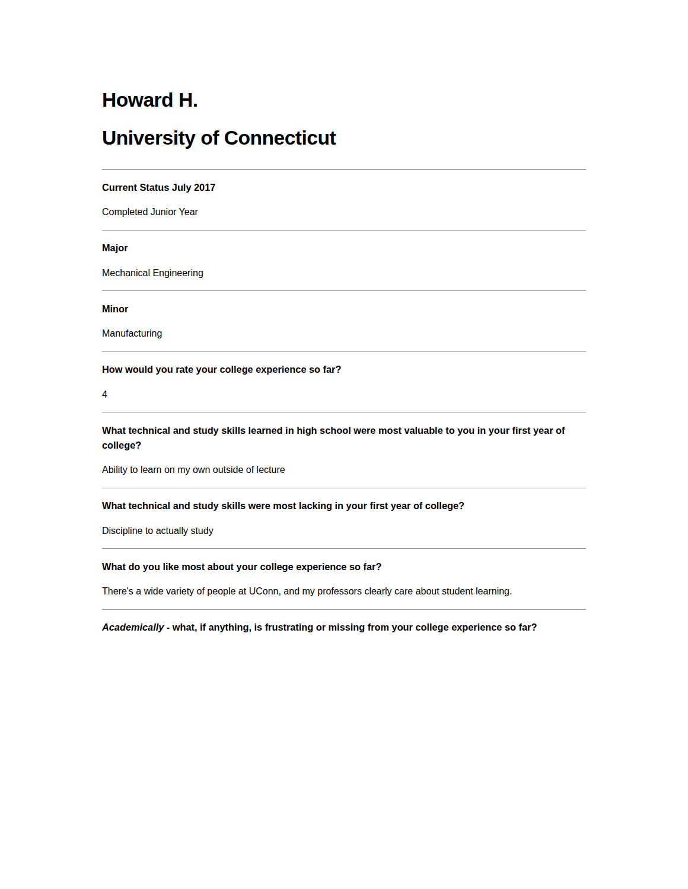Howard H.
University of Connecticut
Current Status July 2017
Completed Junior Year
Major
Mechanical Engineering
Minor
Manufacturing
How would you rate your college experience so far?
4
What technical and study skills learned in high school were most valuable to you in your first year of college?
Ability to learn on my own outside of lecture
What technical and study skills were most lacking in your first year of college?
Discipline to actually study
What do you like most about your college experience so far?
There's a wide variety of people at UConn, and my professors clearly care about student learning.
Academically - what, if anything, is frustrating or missing from your college experience so far?